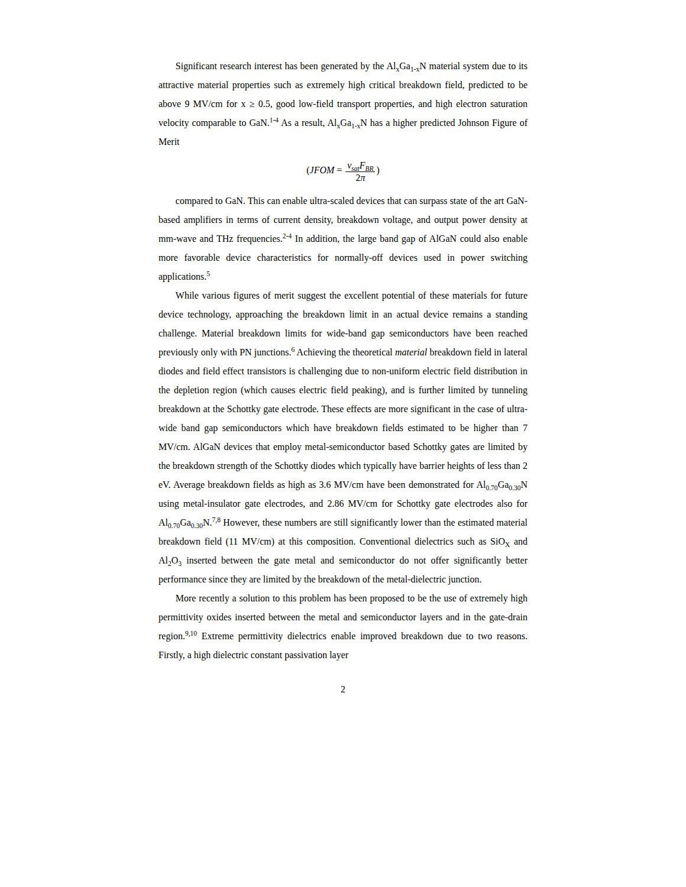Significant research interest has been generated by the AlxGa1-xN material system due to its attractive material properties such as extremely high critical breakdown field, predicted to be above 9 MV/cm for x ≥ 0.5, good low-field transport properties, and high electron saturation velocity comparable to GaN.1-4 As a result, AlxGa1-xN has a higher predicted Johnson Figure of Merit
(JFOM = vsatFBR 2π )
compared to GaN. This can enable ultra-scaled devices that can surpass state of the art GaN-based amplifiers in terms of current density, breakdown voltage, and output power density at mm-wave and THz frequencies.2-4 In addition, the large band gap of AlGaN could also enable more favorable device characteristics for normally-off devices used in power switching applications.5
While various figures of merit suggest the excellent potential of these materials for future device technology, approaching the breakdown limit in an actual device remains a standing challenge. Material breakdown limits for wide-band gap semiconductors have been reached previously only with PN junctions.6 Achieving the theoretical material breakdown field in lateral diodes and field effect transistors is challenging due to non-uniform electric field distribution in the depletion region (which causes electric field peaking), and is further limited by tunneling breakdown at the Schottky gate electrode. These effects are more significant in the case of ultra-wide band gap semiconductors which have breakdown fields estimated to be higher than 7 MV/cm. AlGaN devices that employ metal-semiconductor based Schottky gates are limited by the breakdown strength of the Schottky diodes which typically have barrier heights of less than 2 eV. Average breakdown fields as high as 3.6 MV/cm have been demonstrated for Al0.70Ga0.30N using metal-insulator gate electrodes, and 2.86 MV/cm for Schottky gate electrodes also for Al0.70Ga0.30N.7,8 However, these numbers are still significantly lower than the estimated material breakdown field (11 MV/cm) at this composition. Conventional dielectrics such as SiOX and Al2O3 inserted between the gate metal and semiconductor do not offer significantly better performance since they are limited by the breakdown of the metal-dielectric junction.
More recently a solution to this problem has been proposed to be the use of extremely high permittivity oxides inserted between the metal and semiconductor layers and in the gate-drain region.9,10 Extreme permittivity dielectrics enable improved breakdown due to two reasons. Firstly, a high dielectric constant passivation layer
2